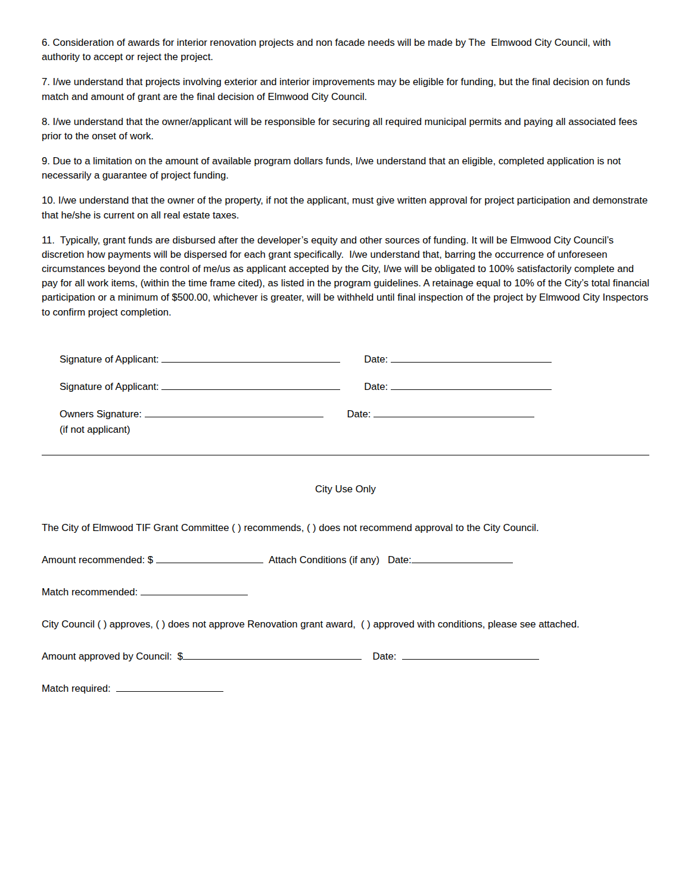6. Consideration of awards for interior renovation projects and non facade needs will be made by The Elmwood City Council, with authority to accept or reject the project.
7. I/we understand that projects involving exterior and interior improvements may be eligible for funding, but the final decision on funds match and amount of grant are the final decision of Elmwood City Council.
8. I/we understand that the owner/applicant will be responsible for securing all required municipal permits and paying all associated fees prior to the onset of work.
9. Due to a limitation on the amount of available program dollars funds, I/we understand that an eligible, completed application is not necessarily a guarantee of project funding.
10. I/we understand that the owner of the property, if not the applicant, must give written approval for project participation and demonstrate that he/she is current on all real estate taxes.
11. Typically, grant funds are disbursed after the developer’s equity and other sources of funding. It will be Elmwood City Council’s discretion how payments will be dispersed for each grant specifically. I/we understand that, barring the occurrence of unforeseen circumstances beyond the control of me/us as applicant accepted by the City, I/we will be obligated to 100% satisfactorily complete and pay for all work items, (within the time frame cited), as listed in the program guidelines. A retainage equal to 10% of the City’s total financial participation or a minimum of $500.00, whichever is greater, will be withheld until final inspection of the project by Elmwood City Inspectors to confirm project completion.
Signature of Applicant: Date:
Signature of Applicant: Date:
Owners Signature: Date: (if not applicant)
City Use Only
The City of Elmwood TIF Grant Committee ( ) recommends, ( ) does not recommend approval to the City Council.
Amount recommended: $ Attach Conditions (if any) Date:
Match recommended:
City Council ( ) approves, ( ) does not approve Renovation grant award, ( ) approved with conditions, please see attached.
Amount approved by Council: $ Date:
Match required: